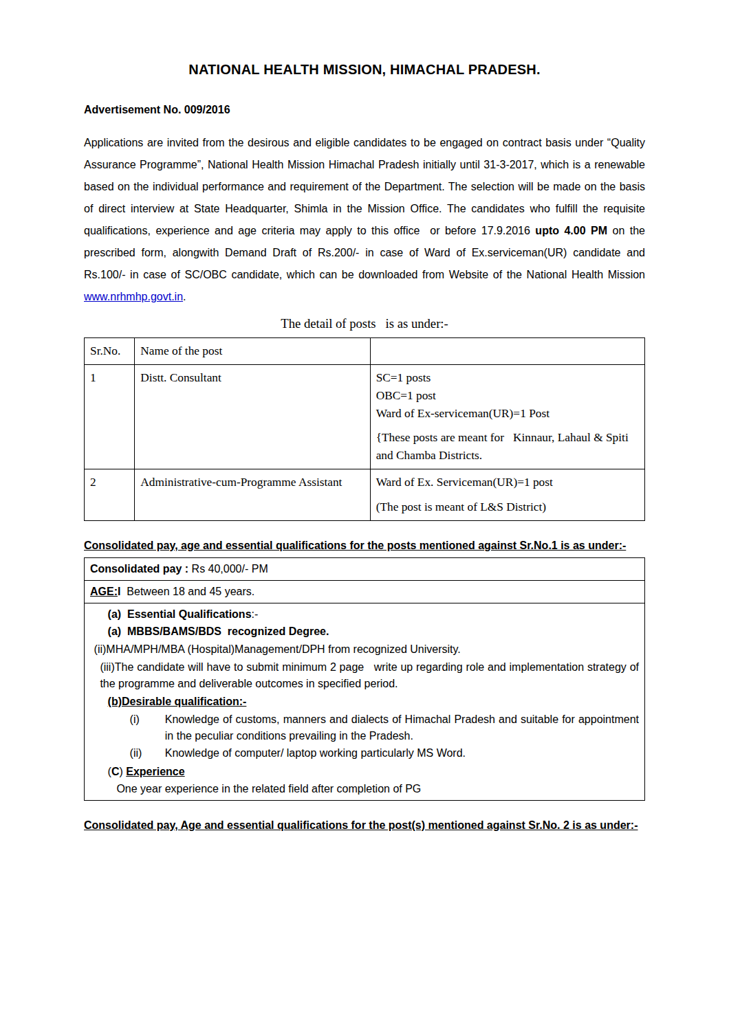NATIONAL HEALTH MISSION, HIMACHAL PRADESH.
Advertisement No. 009/2016
Applications are invited from the desirous and eligible candidates to be engaged on contract basis under “Quality Assurance Programme”, National Health Mission Himachal Pradesh initially until 31-3-2017, which is a renewable based on the individual performance and requirement of the Department. The selection will be made on the basis of direct interview at State Headquarter, Shimla in the Mission Office. The candidates who fulfill the requisite qualifications, experience and age criteria may apply to this office or before 17.9.2016 upto 4.00 PM on the prescribed form, alongwith Demand Draft of Rs.200/- in case of Ward of Ex.serviceman(UR) candidate and Rs.100/- in case of SC/OBC candidate, which can be downloaded from Website of the National Health Mission www.nrhmhp.govt.in.
The detail of posts is as under:-
| Sr.No. | Name of the post | |
| --- | --- | --- |
| 1 | Distt. Consultant | SC=1 posts OBC=1 post Ward of Ex-serviceman(UR)=1 Post {These posts are meant for Kinnaur, Lahaul & Spiti and Chamba Districts. |
| 2 | Administrative-cum-Programme Assistant | Ward of Ex. Serviceman(UR)=1 post (The post is meant of L&S District) |
Consolidated pay, age and essential qualifications for the posts mentioned against Sr.No.1 is as under:-
| Consolidated pay : Rs 40,000/- PM |
| AGE: I Between 18 and 45 years. |
| (a) Essential Qualifications :- (a) MBBS/BAMS/BDS recognized Degree. (ii)MHA/MPH/MBA (Hospital)Management/DPH from recognized University. (iii)The candidate will have to submit minimum 2 page write up regarding role and implementation strategy of the programme and deliverable outcomes in specified period. (b)Desirable qualification:- (i) Knowledge of customs, manners and dialects of Himachal Pradesh and suitable for appointment in the peculiar conditions prevailing in the Pradesh. (ii) Knowledge of computer/ laptop working particularly MS Word. ( C ) Experience One year experience in the related field after completion of PG |
Consolidated pay, Age and essential qualifications for the post(s) mentioned against Sr.No. 2 is as under:-